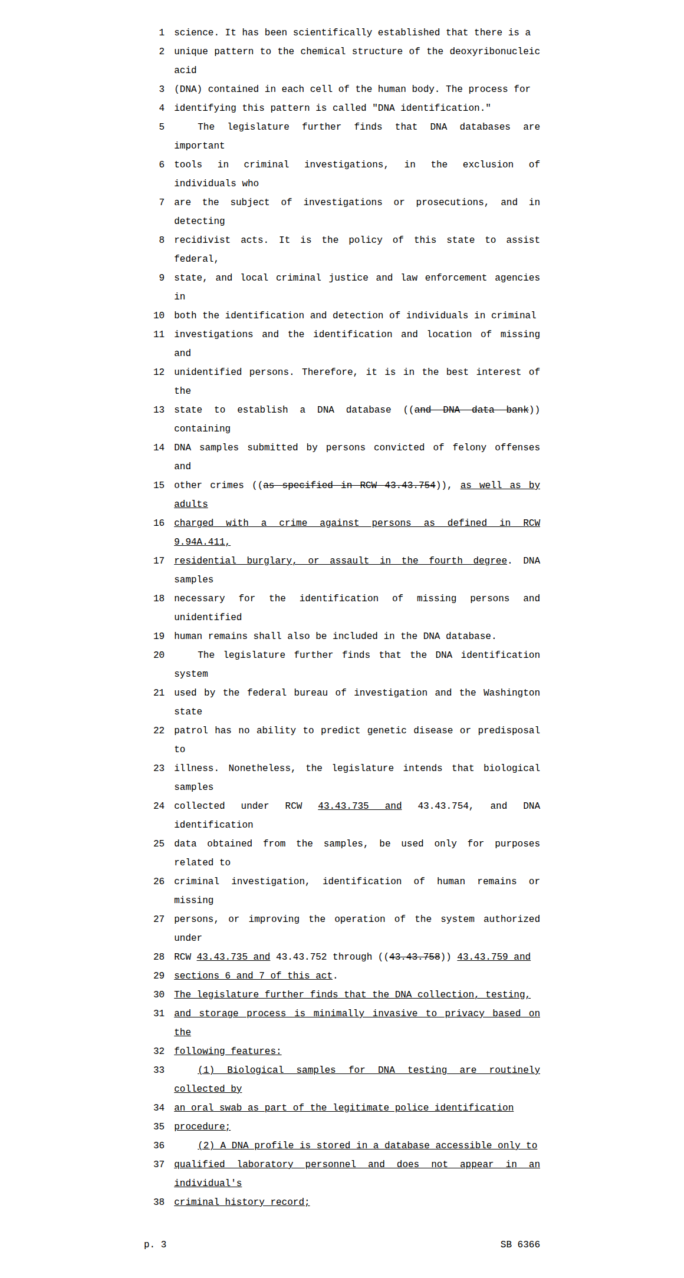science. It has been scientifically established that there is a
unique pattern to the chemical structure of the deoxyribonucleic acid
(DNA) contained in each cell of the human body. The process for
identifying this pattern is called "DNA identification."
The legislature further finds that DNA databases are important
tools in criminal investigations, in the exclusion of individuals who
are the subject of investigations or prosecutions, and in detecting
recidivist acts. It is the policy of this state to assist federal,
state, and local criminal justice and law enforcement agencies in
both the identification and detection of individuals in criminal
investigations and the identification and location of missing and
unidentified persons. Therefore, it is in the best interest of the
state to establish a DNA database and DNA data bank containing
DNA samples submitted by persons convicted of felony offenses and
other crimes as specified in RCW 43.43.754, as well as by adults
charged with a crime against persons as defined in RCW 9.94A.411,
residential burglary, or assault in the fourth degree. DNA samples
necessary for the identification of missing persons and unidentified
human remains shall also be included in the DNA database.
The legislature further finds that the DNA identification system
used by the federal bureau of investigation and the Washington state
patrol has no ability to predict genetic disease or predisposal to
illness. Nonetheless, the legislature intends that biological samples
collected under RCW 43.43.735 and 43.43.754, and DNA identification
data obtained from the samples, be used only for purposes related to
criminal investigation, identification of human remains or missing
persons, or improving the operation of the system authorized under
RCW 43.43.735 and 43.43.752 through 43.43.758 43.43.759 and
sections 6 and 7 of this act.
The legislature further finds that the DNA collection, testing,
and storage process is minimally invasive to privacy based on the
following features:
(1) Biological samples for DNA testing are routinely collected by
an oral swab as part of the legitimate police identification
procedure;
(2) A DNA profile is stored in a database accessible only to
qualified laboratory personnel and does not appear in an individual's
criminal history record;
p. 3 SB 6366